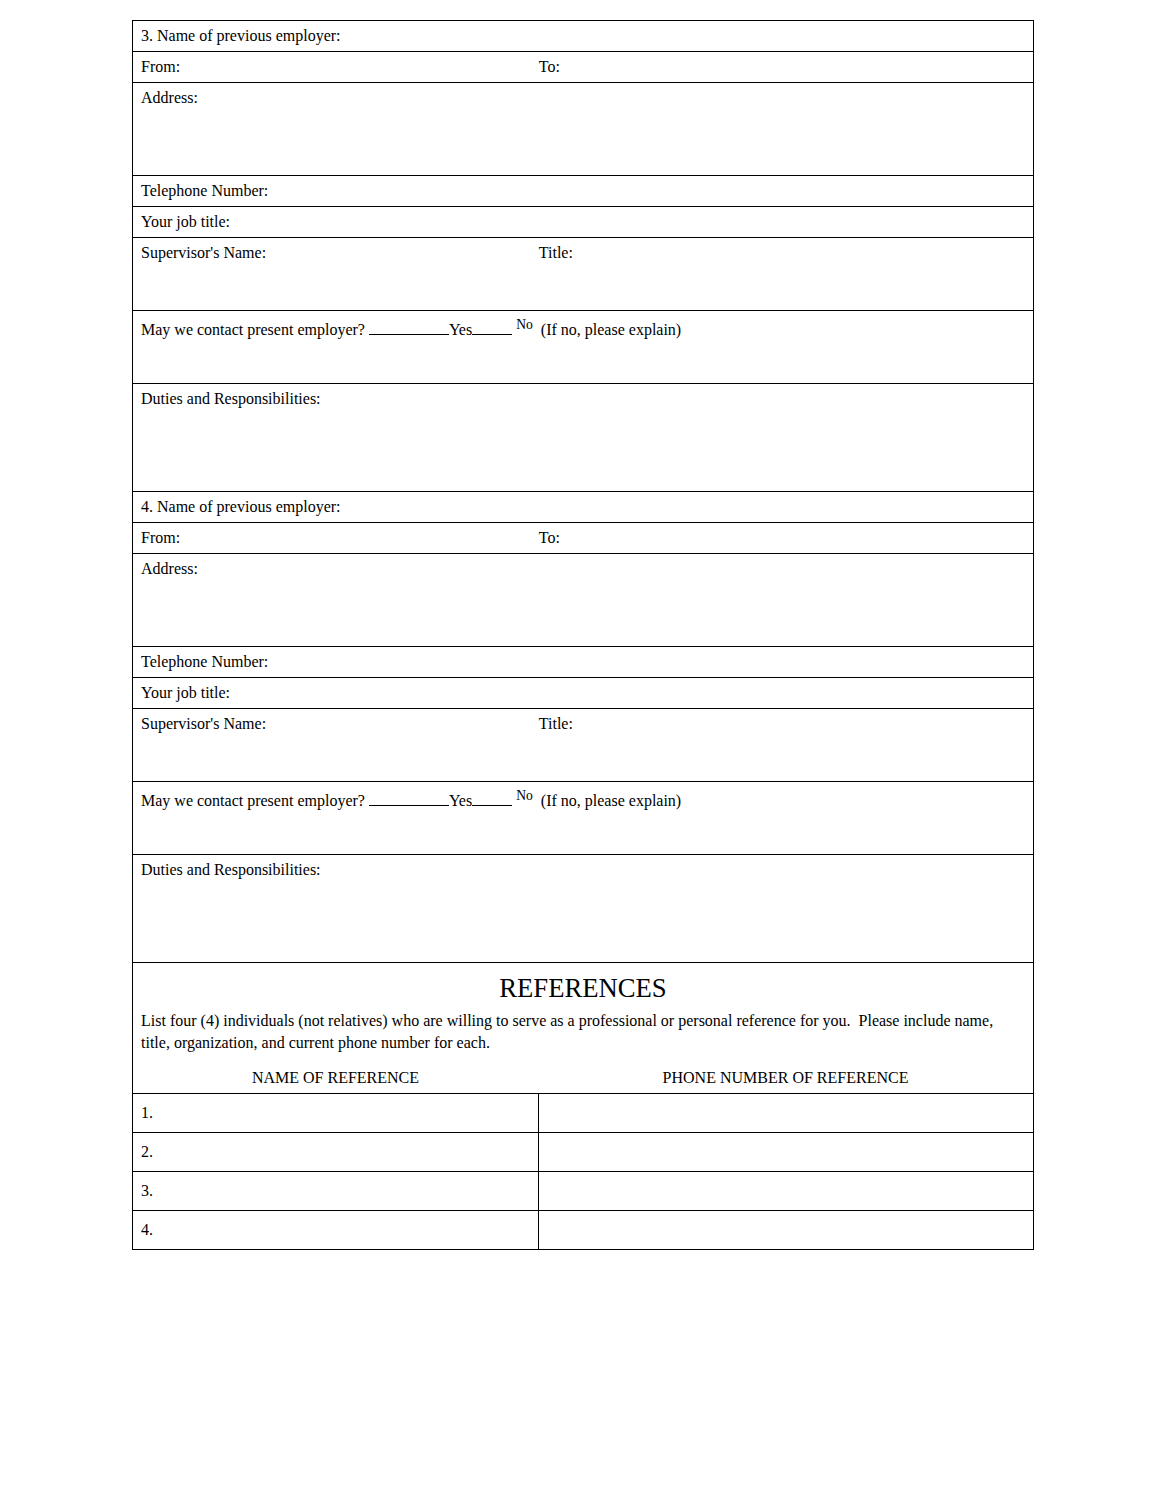3. Name of previous employer:
From:
To:
Address:
Telephone Number:
Your job title:
Supervisor's Name:
Title:
May we contact present employer? Yes No (If no, please explain)
Duties and Responsibilities:
4. Name of previous employer:
From:
To:
Address:
Telephone Number:
Your job title:
Supervisor's Name:
Title:
May we contact present employer? Yes No (If no, please explain)
Duties and Responsibilities:
REFERENCES
List four (4) individuals (not relatives) who are willing to serve as a professional or personal reference for you. Please include name, title, organization, and current phone number for each.
| NAME OF REFERENCE | PHONE NUMBER OF REFERENCE |
| --- | --- |
| 1. | |
| 2. | |
| 3. | |
| 4. | |